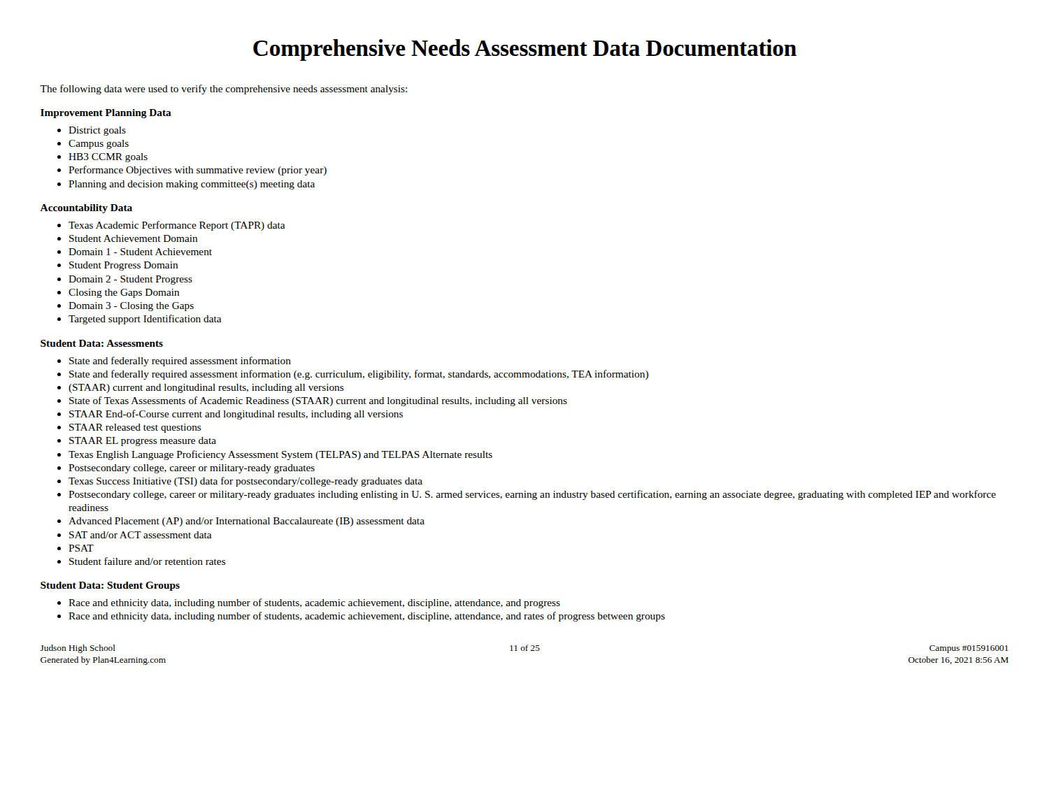Comprehensive Needs Assessment Data Documentation
The following data were used to verify the comprehensive needs assessment analysis:
Improvement Planning Data
District goals
Campus goals
HB3 CCMR goals
Performance Objectives with summative review (prior year)
Planning and decision making committee(s) meeting data
Accountability Data
Texas Academic Performance Report (TAPR) data
Student Achievement Domain
Domain 1 - Student Achievement
Student Progress Domain
Domain 2 - Student Progress
Closing the Gaps Domain
Domain 3 - Closing the Gaps
Targeted support Identification data
Student Data: Assessments
State and federally required assessment information
State and federally required assessment information (e.g. curriculum, eligibility, format, standards, accommodations, TEA information)
(STAAR) current and longitudinal results, including all versions
State of Texas Assessments of Academic Readiness (STAAR) current and longitudinal results, including all versions
STAAR End-of-Course current and longitudinal results, including all versions
STAAR released test questions
STAAR EL progress measure data
Texas English Language Proficiency Assessment System (TELPAS) and TELPAS Alternate results
Postsecondary college, career or military-ready graduates
Texas Success Initiative (TSI) data for postsecondary/college-ready graduates data
Postsecondary college, career or military-ready graduates including enlisting in U. S. armed services, earning an industry based certification, earning an associate degree, graduating with completed IEP and workforce readiness
Advanced Placement (AP) and/or International Baccalaureate (IB) assessment data
SAT and/or ACT assessment data
PSAT
Student failure and/or retention rates
Student Data: Student Groups
Race and ethnicity data, including number of students, academic achievement, discipline, attendance, and progress
Race and ethnicity data, including number of students, academic achievement, discipline, attendance, and rates of progress between groups
| Judson High School Generated by Plan4Learning.com | 11 of 25 | Campus #015916001 October 16, 2021 8:56 AM |